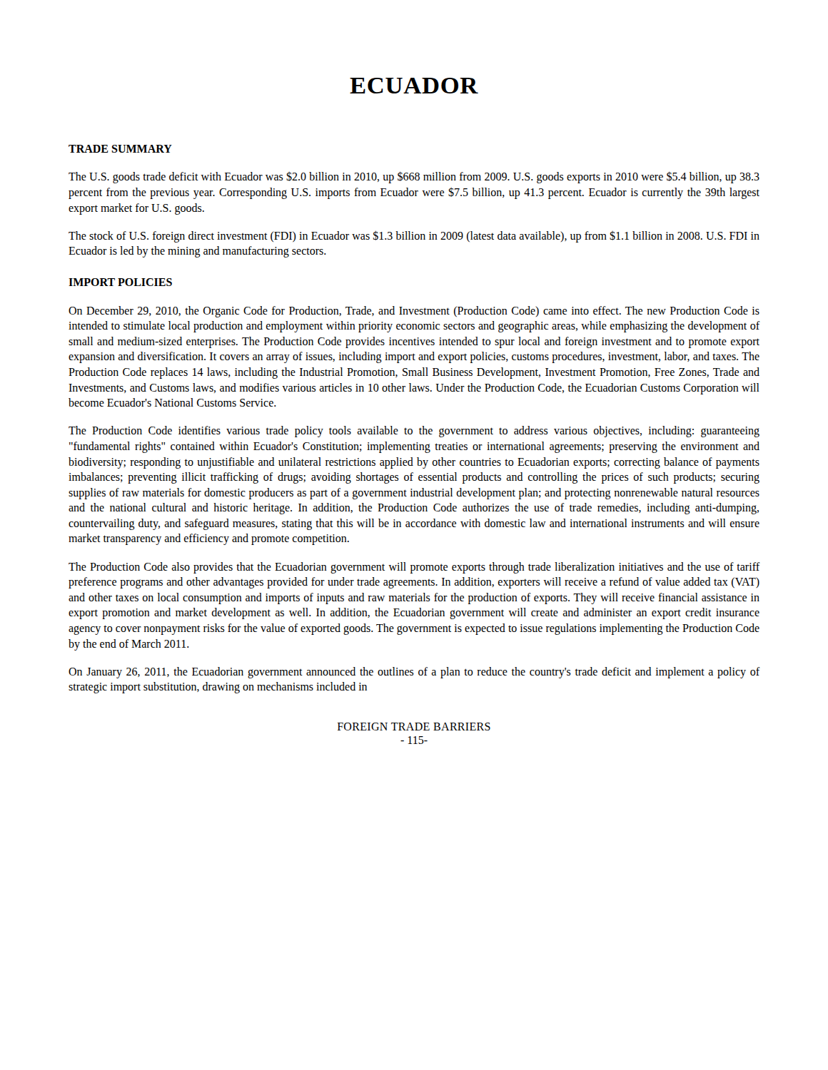ECUADOR
TRADE SUMMARY
The U.S. goods trade deficit with Ecuador was $2.0 billion in 2010, up $668 million from 2009. U.S. goods exports in 2010 were $5.4 billion, up 38.3 percent from the previous year. Corresponding U.S. imports from Ecuador were $7.5 billion, up 41.3 percent. Ecuador is currently the 39th largest export market for U.S. goods.
The stock of U.S. foreign direct investment (FDI) in Ecuador was $1.3 billion in 2009 (latest data available), up from $1.1 billion in 2008. U.S. FDI in Ecuador is led by the mining and manufacturing sectors.
IMPORT POLICIES
On December 29, 2010, the Organic Code for Production, Trade, and Investment (Production Code) came into effect. The new Production Code is intended to stimulate local production and employment within priority economic sectors and geographic areas, while emphasizing the development of small and medium-sized enterprises. The Production Code provides incentives intended to spur local and foreign investment and to promote export expansion and diversification. It covers an array of issues, including import and export policies, customs procedures, investment, labor, and taxes. The Production Code replaces 14 laws, including the Industrial Promotion, Small Business Development, Investment Promotion, Free Zones, Trade and Investments, and Customs laws, and modifies various articles in 10 other laws. Under the Production Code, the Ecuadorian Customs Corporation will become Ecuador's National Customs Service.
The Production Code identifies various trade policy tools available to the government to address various objectives, including: guaranteeing "fundamental rights" contained within Ecuador's Constitution; implementing treaties or international agreements; preserving the environment and biodiversity; responding to unjustifiable and unilateral restrictions applied by other countries to Ecuadorian exports; correcting balance of payments imbalances; preventing illicit trafficking of drugs; avoiding shortages of essential products and controlling the prices of such products; securing supplies of raw materials for domestic producers as part of a government industrial development plan; and protecting nonrenewable natural resources and the national cultural and historic heritage. In addition, the Production Code authorizes the use of trade remedies, including anti-dumping, countervailing duty, and safeguard measures, stating that this will be in accordance with domestic law and international instruments and will ensure market transparency and efficiency and promote competition.
The Production Code also provides that the Ecuadorian government will promote exports through trade liberalization initiatives and the use of tariff preference programs and other advantages provided for under trade agreements. In addition, exporters will receive a refund of value added tax (VAT) and other taxes on local consumption and imports of inputs and raw materials for the production of exports. They will receive financial assistance in export promotion and market development as well. In addition, the Ecuadorian government will create and administer an export credit insurance agency to cover nonpayment risks for the value of exported goods. The government is expected to issue regulations implementing the Production Code by the end of March 2011.
On January 26, 2011, the Ecuadorian government announced the outlines of a plan to reduce the country's trade deficit and implement a policy of strategic import substitution, drawing on mechanisms included in
FOREIGN TRADE BARRIERS
- 115-